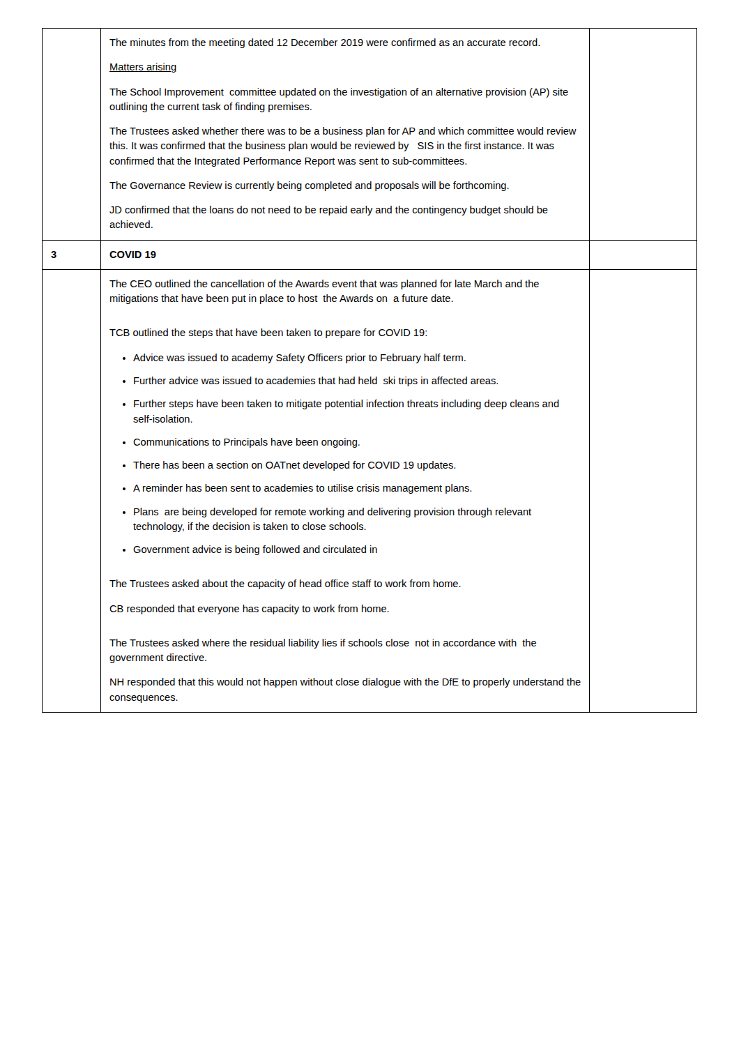| | The minutes from the meeting dated 12 December 2019 were confirmed as an accurate record. Matters arising The School Improvement committee updated on the investigation of an alternative provision (AP) site outlining the current task of finding premises. The Trustees asked whether there was to be a business plan for AP and which committee would review this. It was confirmed that the business plan would be reviewed by SIS in the first instance. It was confirmed that the Integrated Performance Report was sent to sub-committees. The Governance Review is currently being completed and proposals will be forthcoming. JD confirmed that the loans do not need to be repaid early and the contingency budget should be achieved. | |
| 3 | COVID 19 | |
| | The CEO outlined the cancellation of the Awards event that was planned for late March and the mitigations that have been put in place to host the Awards on a future date. TCB outlined the steps that have been taken to prepare for COVID 19: Advice was issued to academy Safety Officers prior to February half term. Further advice was issued to academies that had held ski trips in affected areas. Further steps have been taken to mitigate potential infection threats including deep cleans and self-isolation. Communications to Principals have been ongoing. There has been a section on OATnet developed for COVID 19 updates. A reminder has been sent to academies to utilise crisis management plans. Plans are being developed for remote working and delivering provision through relevant technology, if the decision is taken to close schools. Government advice is being followed and circulated in The Trustees asked about the capacity of head office staff to work from home. CB responded that everyone has capacity to work from home. The Trustees asked where the residual liability lies if schools close not in accordance with the government directive. NH responded that this would not happen without close dialogue with the DfE to properly understand the consequences. | |